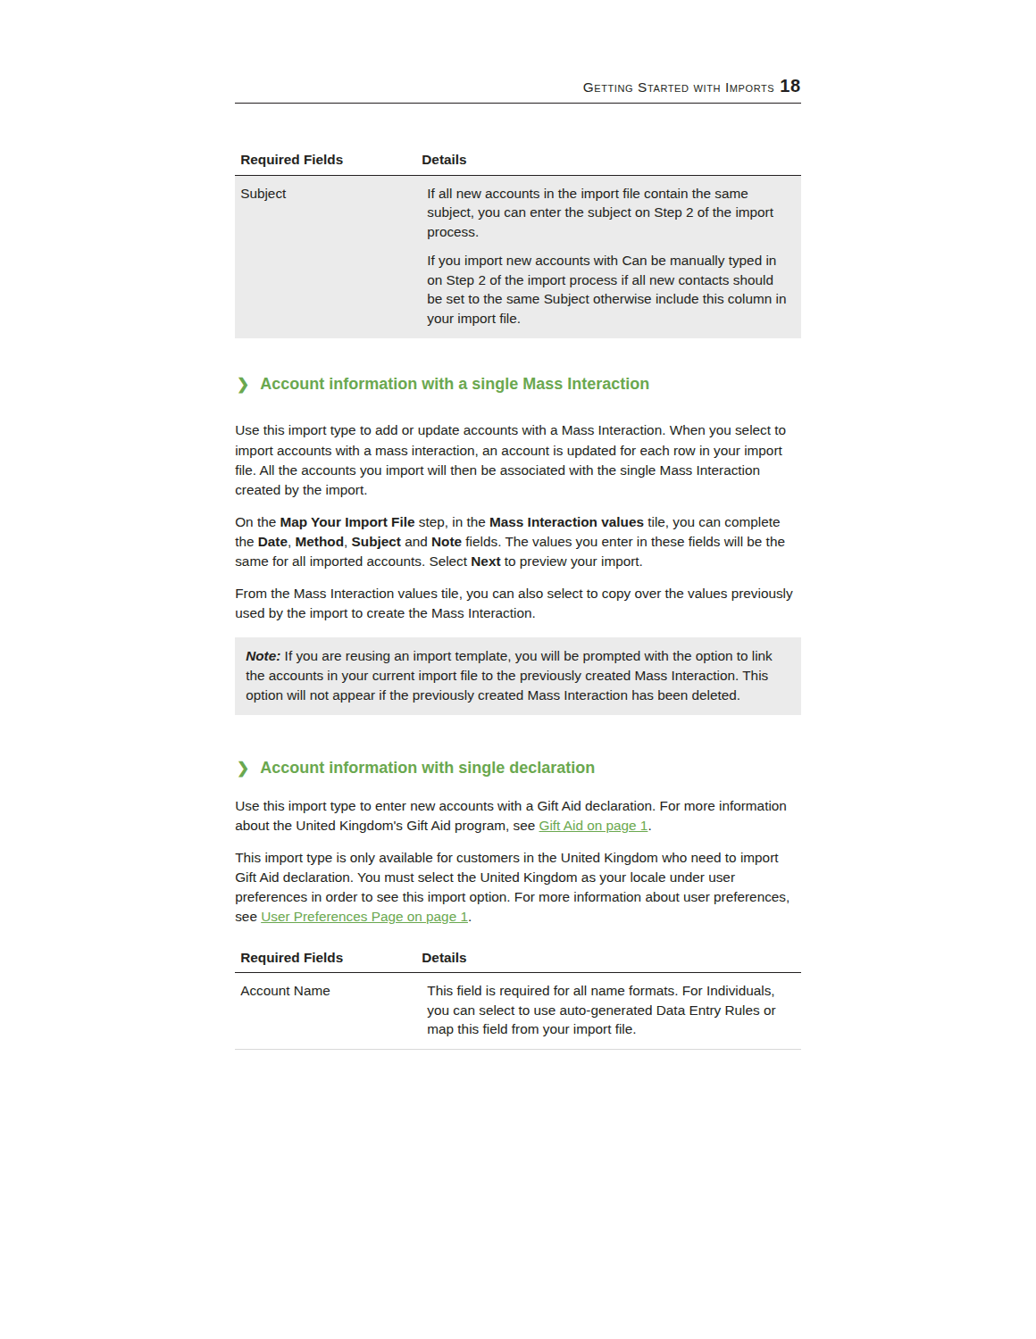Getting Started with Imports18
| Required Fields | Details |
| --- | --- |
| Subject | If all new accounts in the import file contain the same subject, you can enter the subject on Step 2 of the import process. If you import new accounts with Can be manually typed in on Step 2 of the import process if all new contacts should be set to the same Subject otherwise include this column in your import file. |
Account information with a single Mass Interaction
Use this import type to add or update accounts with a Mass Interaction. When you select to import accounts with a mass interaction, an account is updated for each row in your import file. All the accounts you import will then be associated with the single Mass Interaction created by the import.
On the Map Your Import File step, in the Mass Interaction values tile, you can complete the Date, Method, Subject and Note fields. The values you enter in these fields will be the same for all imported accounts. Select Next to preview your import.
From the Mass Interaction values tile, you can also select to copy over the values previously used by the import to create the Mass Interaction.
Note: If you are reusing an import template, you will be prompted with the option to link the accounts in your current import file to the previously created Mass Interaction. This option will not appear if the previously created Mass Interaction has been deleted.
Account information with single declaration
Use this import type to enter new accounts with a Gift Aid declaration. For more information about the United Kingdom's Gift Aid program, see Gift Aid on page 1.
This import type is only available for customers in the United Kingdom who need to import Gift Aid declaration. You must select the United Kingdom as your locale under user preferences in order to see this import option. For more information about user preferences, see User Preferences Page on page 1.
| Required Fields | Details |
| --- | --- |
| Account Name | This field is required for all name formats. For Individuals, you can select to use auto-generated Data Entry Rules or map this field from your import file. |